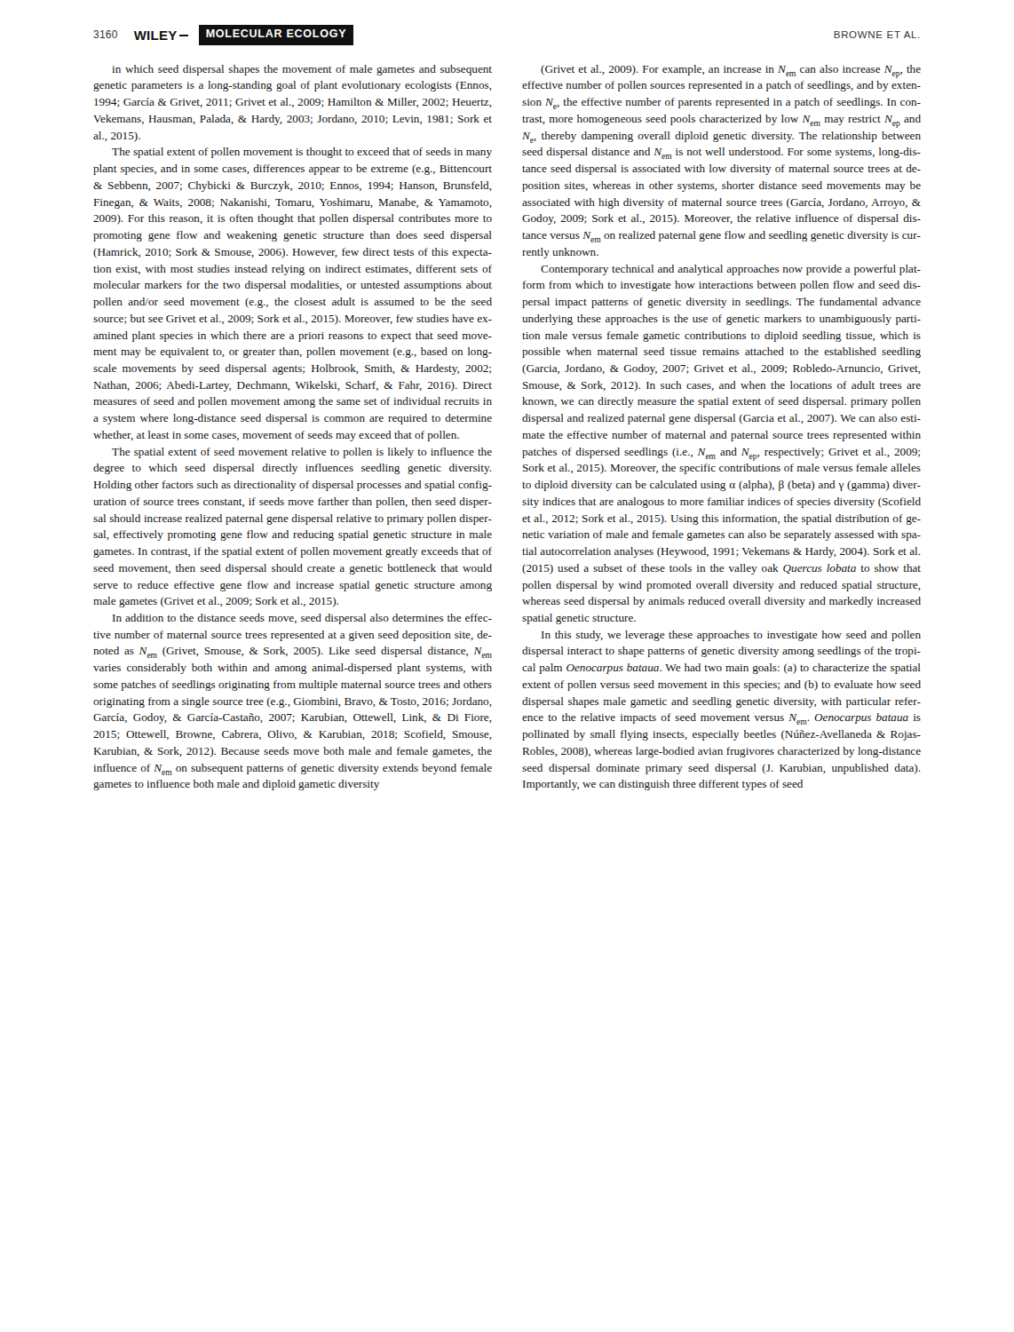3160
WILEY
Molecular Ecology
Browne et al.
in which seed dispersal shapes the movement of male gametes and subsequent genetic parameters is a long-standing goal of plant evolutionary ecologists (Ennos, 1994; García & Grivet, 2011; Grivet et al., 2009; Hamilton & Miller, 2002; Heuertz, Vekemans, Hausman, Palada, & Hardy, 2003; Jordano, 2010; Levin, 1981; Sork et al., 2015).
The spatial extent of pollen movement is thought to exceed that of seeds in many plant species, and in some cases, differences appear to be extreme (e.g., Bittencourt & Sebbenn, 2007; Chybicki & Burczyk, 2010; Ennos, 1994; Hanson, Brunsfeld, Finegan, & Waits, 2008; Nakanishi, Tomaru, Yoshimaru, Manabe, & Yamamoto, 2009). For this reason, it is often thought that pollen dispersal contributes more to promoting gene flow and weakening genetic structure than does seed dispersal (Hamrick, 2010; Sork & Smouse, 2006). However, few direct tests of this expectation exist, with most studies instead relying on indirect estimates, different sets of molecular markers for the two dispersal modalities, or untested assumptions about pollen and/or seed movement (e.g., the closest adult is assumed to be the seed source; but see Grivet et al., 2009; Sork et al., 2015). Moreover, few studies have examined plant species in which there are a priori reasons to expect that seed movement may be equivalent to, or greater than, pollen movement (e.g., based on long-scale movements by seed dispersal agents; Holbrook, Smith, & Hardesty, 2002; Nathan, 2006; Abedi-Lartey, Dechmann, Wikelski, Scharf, & Fahr, 2016). Direct measures of seed and pollen movement among the same set of individual recruits in a system where long-distance seed dispersal is common are required to determine whether, at least in some cases, movement of seeds may exceed that of pollen.
The spatial extent of seed movement relative to pollen is likely to influence the degree to which seed dispersal directly influences seedling genetic diversity. Holding other factors such as directionality of dispersal processes and spatial configuration of source trees constant, if seeds move farther than pollen, then seed dispersal should increase realized paternal gene dispersal relative to primary pollen dispersal, effectively promoting gene flow and reducing spatial genetic structure in male gametes. In contrast, if the spatial extent of pollen movement greatly exceeds that of seed movement, then seed dispersal should create a genetic bottleneck that would serve to reduce effective gene flow and increase spatial genetic structure among male gametes (Grivet et al., 2009; Sork et al., 2015).
In addition to the distance seeds move, seed dispersal also determines the effective number of maternal source trees represented at a given seed deposition site, denoted as Nem (Grivet, Smouse, & Sork, 2005). Like seed dispersal distance, Nem varies considerably both within and among animal-dispersed plant systems, with some patches of seedlings originating from multiple maternal source trees and others originating from a single source tree (e.g., Giombini, Bravo, & Tosto, 2016; Jordano, García, Godoy, & García-Castaño, 2007; Karubian, Ottewell, Link, & Di Fiore, 2015; Ottewell, Browne, Cabrera, Olivo, & Karubian, 2018; Scofield, Smouse, Karubian, & Sork, 2012). Because seeds move both male and female gametes, the influence of Nem on subsequent patterns of genetic diversity extends beyond female gametes to influence both male and diploid gametic diversity
(Grivet et al., 2009). For example, an increase in Nem can also increase Nep, the effective number of pollen sources represented in a patch of seedlings, and by extension Ne, the effective number of parents represented in a patch of seedlings. In contrast, more homogeneous seed pools characterized by low Nem may restrict Nep and Ne, thereby dampening overall diploid genetic diversity. The relationship between seed dispersal distance and Nem is not well understood. For some systems, long-distance seed dispersal is associated with low diversity of maternal source trees at deposition sites, whereas in other systems, shorter distance seed movements may be associated with high diversity of maternal source trees (García, Jordano, Arroyo, & Godoy, 2009; Sork et al., 2015). Moreover, the relative influence of dispersal distance versus Nem on realized paternal gene flow and seedling genetic diversity is currently unknown.
Contemporary technical and analytical approaches now provide a powerful platform from which to investigate how interactions between pollen flow and seed dispersal impact patterns of genetic diversity in seedlings. The fundamental advance underlying these approaches is the use of genetic markers to unambiguously partition male versus female gametic contributions to diploid seedling tissue, which is possible when maternal seed tissue remains attached to the established seedling (Garcia, Jordano, & Godoy, 2007; Grivet et al., 2009; Robledo-Arnuncio, Grivet, Smouse, & Sork, 2012). In such cases, and when the locations of adult trees are known, we can directly measure the spatial extent of seed dispersal. primary pollen dispersal and realized paternal gene dispersal (Garcia et al., 2007). We can also estimate the effective number of maternal and paternal source trees represented within patches of dispersed seedlings (i.e., Nem and Nep, respectively; Grivet et al., 2009; Sork et al., 2015). Moreover, the specific contributions of male versus female alleles to diploid diversity can be calculated using α (alpha), β (beta) and γ (gamma) diversity indices that are analogous to more familiar indices of species diversity (Scofield et al., 2012; Sork et al., 2015). Using this information, the spatial distribution of genetic variation of male and female gametes can also be separately assessed with spatial autocorrelation analyses (Heywood, 1991; Vekemans & Hardy, 2004). Sork et al. (2015) used a subset of these tools in the valley oak Quercus lobata to show that pollen dispersal by wind promoted overall diversity and reduced spatial structure, whereas seed dispersal by animals reduced overall diversity and markedly increased spatial genetic structure.
In this study, we leverage these approaches to investigate how seed and pollen dispersal interact to shape patterns of genetic diversity among seedlings of the tropical palm Oenocarpus bataua. We had two main goals: (a) to characterize the spatial extent of pollen versus seed movement in this species; and (b) to evaluate how seed dispersal shapes male gametic and seedling genetic diversity, with particular reference to the relative impacts of seed movement versus Nem. Oenocarpus bataua is pollinated by small flying insects, especially beetles (Núñez-Avellaneda & Rojas-Robles, 2008), whereas large-bodied avian frugivores characterized by long-distance seed dispersal dominate primary seed dispersal (J. Karubian, unpublished data). Importantly, we can distinguish three different types of seed